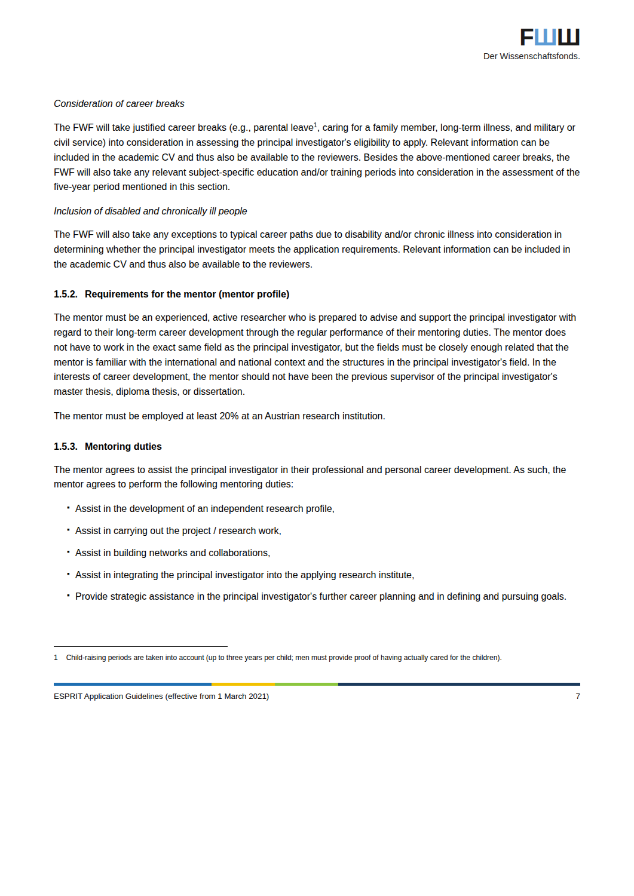FШШ
Der Wissenschaftsfonds.
Consideration of career breaks
The FWF will take justified career breaks (e.g., parental leave1, caring for a family member, long-term illness, and military or civil service) into consideration in assessing the principal investigator's eligibility to apply. Relevant information can be included in the academic CV and thus also be available to the reviewers. Besides the above-mentioned career breaks, the FWF will also take any relevant subject-specific education and/or training periods into consideration in the assessment of the five-year period mentioned in this section.
Inclusion of disabled and chronically ill people
The FWF will also take any exceptions to typical career paths due to disability and/or chronic illness into consideration in determining whether the principal investigator meets the application requirements. Relevant information can be included in the academic CV and thus also be available to the reviewers.
1.5.2. Requirements for the mentor (mentor profile)
The mentor must be an experienced, active researcher who is prepared to advise and support the principal investigator with regard to their long-term career development through the regular performance of their mentoring duties. The mentor does not have to work in the exact same field as the principal investigator, but the fields must be closely enough related that the mentor is familiar with the international and national context and the structures in the principal investigator's field. In the interests of career development, the mentor should not have been the previous supervisor of the principal investigator's master thesis, diploma thesis, or dissertation.
The mentor must be employed at least 20% at an Austrian research institution.
1.5.3. Mentoring duties
The mentor agrees to assist the principal investigator in their professional and personal career development. As such, the mentor agrees to perform the following mentoring duties:
Assist in the development of an independent research profile,
Assist in carrying out the project / research work,
Assist in building networks and collaborations,
Assist in integrating the principal investigator into the applying research institute,
Provide strategic assistance in the principal investigator's further career planning and in defining and pursuing goals.
1 Child-raising periods are taken into account (up to three years per child; men must provide proof of having actually cared for the children).
ESPRIT Application Guidelines (effective from 1 March 2021) 7